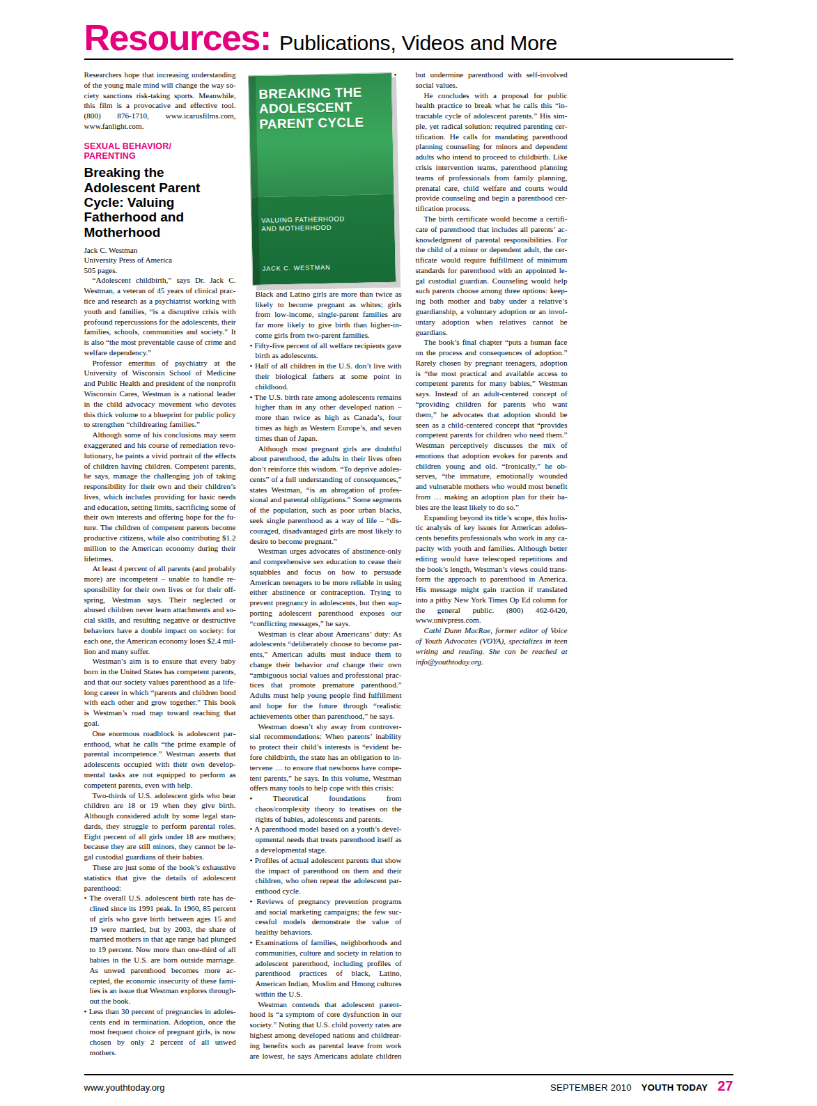Resources: Publications, Videos and More
Researchers hope that increasing understanding of the young male mind will change the way society sanctions risk-taking sports. Meanwhile, this film is a provocative and effective tool. (800) 876-1710, www.icarusfilms.com, www.fanlight.com.
Sexual Behavior/
Parenting
Breaking the Adolescent Parent Cycle: Valuing Fatherhood and Motherhood
Jack C. Westman University Press of America 505 pages.
“Adolescent childbirth,” says Dr. Jack C. Westman, a veteran of 45 years of clinical practice and research as a psychiatrist working with youth and families, “is a disruptive crisis with profound repercussions for the adolescents, their families, schools, communities and society.” It is also “the most preventable cause of crime and welfare dependency.”
Professor emeritus of psychiatry at the University of Wisconsin School of Medicine and Public Health and president of the nonprofit Wisconsin Cares, Westman is a national leader in the child advocacy movement who devotes this thick volume to a blueprint for public policy to strengthen “childrearing families.”
Although some of his conclusions may seem exaggerated and his course of remediation revolutionary, he paints a vivid portrait of the effects of children having children. Competent parents, he says, manage the challenging job of taking responsibility for their own and their children’s lives, which includes providing for basic needs and education, setting limits, sacrificing some of their own interests and offering hope for the future. The children of competent parents become productive citizens, while also contributing $1.2 million to the American economy during their lifetimes.
At least 4 percent of all parents (and probably more) are incompetent – unable to handle responsibility for their own lives or for their offspring, Westman says. Their neglected or abused children never learn attachments and social skills, and resulting negative or destructive behaviors have a double impact on society: for each one, the American economy loses $2.4 million and many suffer.
Westman’s aim is to ensure that every baby born in the United States has competent parents, and that our society values parenthood as a lifelong career in which “parents and children bond with each other and grow together.” This book is Westman’s road map toward reaching that goal.
One enormous roadblock is adolescent parenthood, what he calls “the prime example of parental incompetence.” Westman asserts that adolescents occupied with their own developmental tasks are not equipped to perform as competent parents, even with help.
Two-thirds of U.S. adolescent girls who bear children are 18 or 19 when they give birth. Although considered adult by some legal standards, they struggle to perform parental roles. Eight percent of all girls under 18 are mothers; because they are still minors, they cannot be legal custodial guardians of their babies.
These are just some of the book’s exhaustive statistics that give the details of adolescent parenthood:
• The overall U.S. adolescent birth rate has declined since its 1991 peak. In 1960, 85 percent of girls who gave birth between ages 15 and 19 were married, but by 2003, the share of married mothers in that age range had plunged to 19 percent. Now more than one-third of all babies in the U.S. are born outside marriage. As unwed parenthood becomes more accepted, the economic insecurity of these families is an issue that Westman explores throughout the book.
BREAKING THE
ADOLESCENT
PARENT CYCLE
VALUING FATHERHOOD
AND MOTHERHOOD
JACK C. WESTMAN
• Less than 30 percent of pregnancies in adolescents end in termination. Adoption, once the most frequent choice of pregnant girls, is now chosen by only 2 percent of all unwed mothers.
• Black and Latino girls are more than twice as likely to become pregnant as whites; girls from low-income, single-parent families are far more likely to give birth than higher-income girls from two-parent families.
• Fifty-five percent of all welfare recipients gave birth as adolescents.
• Half of all children in the U.S. don’t live with their biological fathers at some point in childhood.
• The U.S. birth rate among adolescents remains higher than in any other developed nation – more than twice as high as Canada’s, four times as high as Western Europe’s, and seven times than of Japan.
Although most pregnant girls are doubtful about parenthood, the adults in their lives often don’t reinforce this wisdom. “To deprive adolescents” of a full understanding of consequences,” states Westman, “is an abrogation of professional and parental obligations.” Some segments of the population, such as poor urban blacks, seek single parenthood as a way of life – “discouraged, disadvantaged girls are most likely to desire to become pregnant.”
Westman urges advocates of abstinence-only and comprehensive sex education to cease their squabbles and focus on how to persuade American teenagers to be more reliable in using either abstinence or contraception. Trying to prevent pregnancy in adolescents, but then supporting adolescent parenthood exposes our “conflicting messages,” he says.
Westman is clear about Americans’ duty: As adolescents “deliberately choose to become parents,” American adults must induce them to change their behavior and change their own “ambiguous social values and professional practices that promote premature parenthood.” Adults must help young people find fulfillment and hope for the future through “realistic achievements other than parenthood,” he says.
Westman doesn’t shy away from controversial recommendations: When parents’ inability to protect their child’s interests is “evident before childbirth, the state has an obligation to intervene … to ensure that newborns have competent parents,” he says. In this volume, Westman offers many tools to help cope with this crisis:
• Theoretical foundations from chaos/complexity theory to treatises on the rights of babies, adolescents and parents.
• A parenthood model based on a youth’s developmental needs that treats parenthood itself as a developmental stage.
• Profiles of actual adolescent parents that show the impact of parenthood on them and their children, who often repeat the adolescent parenthood cycle.
• Reviews of pregnancy prevention programs and social marketing campaigns; the few successful models demonstrate the value of healthy behaviors.
• Examinations of families, neighborhoods and communities, culture and society in relation to adolescent parenthood, including profiles of parenthood practices of black, Latino, American Indian, Muslim and Hmong cultures within the U.S.
Westman contends that adolescent parenthood is “a symptom of core dysfunction in our society.” Noting that U.S. child poverty rates are highest among developed nations and childrearing benefits such as parental leave from work are lowest, he says Americans adulate children but undermine parenthood with self-involved social values.
He concludes with a proposal for public health practice to break what he calls this “intractable cycle of adolescent parents.” His simple, yet radical solution: required parenting certification. He calls for mandating parenthood planning counseling for minors and dependent adults who intend to proceed to childbirth. Like crisis intervention teams, parenthood planning teams of professionals from family planning, prenatal care, child welfare and courts would provide counseling and begin a parenthood certification process.
The birth certificate would become a certificate of parenthood that includes all parents’ acknowledgment of parental responsibilities. For the child of a minor or dependent adult, the certificate would require fulfillment of minimum standards for parenthood with an appointed legal custodial guardian. Counseling would help such parents choose among three options: keeping both mother and baby under a relative’s guardianship, a voluntary adoption or an involuntary adoption when relatives cannot be guardians.
The book’s final chapter “puts a human face on the process and consequences of adoption.” Rarely chosen by pregnant teenagers, adoption is “the most practical and available access to competent parents for many babies,” Westman says. Instead of an adult-centered concept of “providing children for parents who want them,” he advocates that adoption should be seen as a child-centered concept that “provides competent parents for children who need them.” Westman perceptively discusses the mix of emotions that adoption evokes for parents and children young and old. “Ironically,” he observes, “the immature, emotionally wounded and vulnerable mothers who would most benefit from … making an adoption plan for their babies are the least likely to do so.”
Expanding beyond its title’s scope, this holistic analysis of key issues for American adolescents benefits professionals who work in any capacity with youth and families. Although better editing would have telescoped repetitions and the book’s length, Westman’s views could transform the approach to parenthood in America. His message might gain traction if translated into a pithy New York Times Op Ed column for the general public. (800) 462-6420, www.univpress.com.
Cathi Dunn MacRae, former editor of Voice of Youth Advocates (VOYA), specializes in teen writing and reading. She can be reached at info@youthtoday.org.
www.youthtoday.org
SEPTEMBER 2010
YOUTH TODAY
27